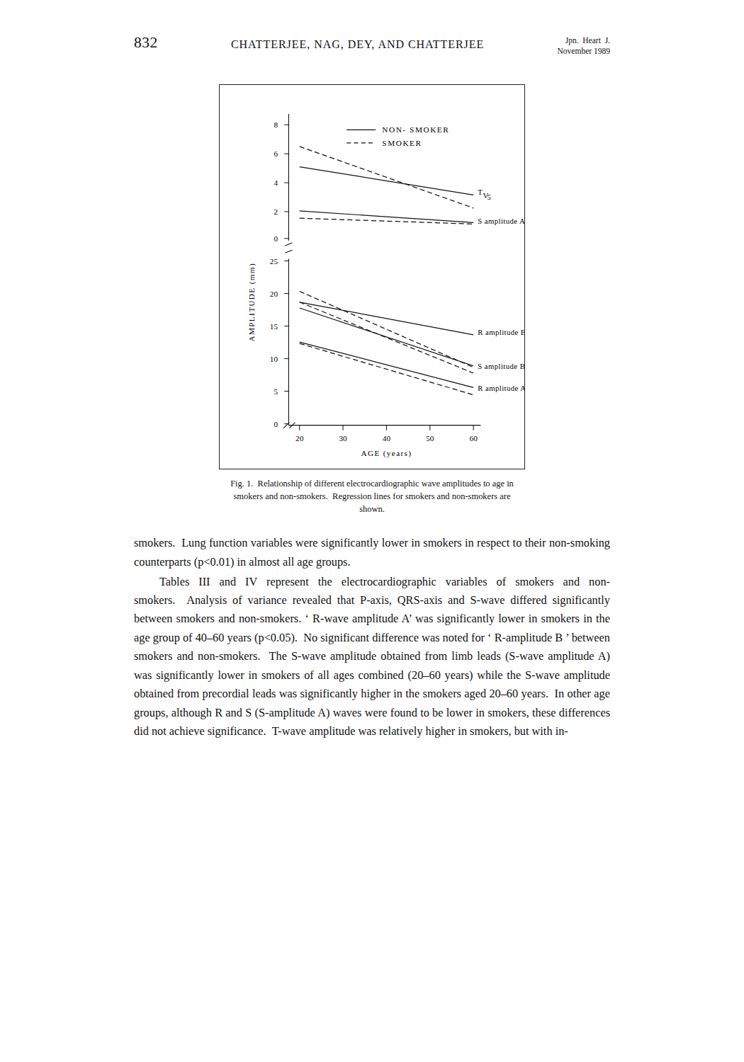832
CHATTERJEE, NAG, DEY, AND CHATTERJEE
Jpn. Heart J.
November 1989
8 6 4 2 0 25 20 15 10 5 0 20 30 40 50 60 AMPLITUDE (mm) AGE (years) NON- SMOKER SMOKER T V 5 S amplitude A R amplitude B S amplitude B R amplitude A
Fig. 1. Relationship of different electrocardiographic wave amplitudes to age in smokers and non-smokers. Regression lines for smokers and non-smokers are shown.
smokers. Lung function variables were significantly lower in smokers in respect to their non-smoking counterparts (p<0.01) in almost all age groups.
Tables III and IV represent the electrocardiographic variables of smokers and non-smokers. Analysis of variance revealed that P-axis, QRS-axis and S-wave differed significantly between smokers and non-smokers. ‘ R-wave amplitude A’ was significantly lower in smokers in the age group of 40–60 years (p<0.05). No significant difference was noted for ‘ R-amplitude B ’ between smokers and non-smokers. The S-wave amplitude obtained from limb leads (S-wave amplitude A) was significantly lower in smokers of all ages combined (20–60 years) while the S-wave amplitude obtained from precordial leads was significantly higher in the smokers aged 20–60 years. In other age groups, although R and S (S-amplitude A) waves were found to be lower in smokers, these differences did not achieve significance. T-wave amplitude was relatively higher in smokers, but with in-